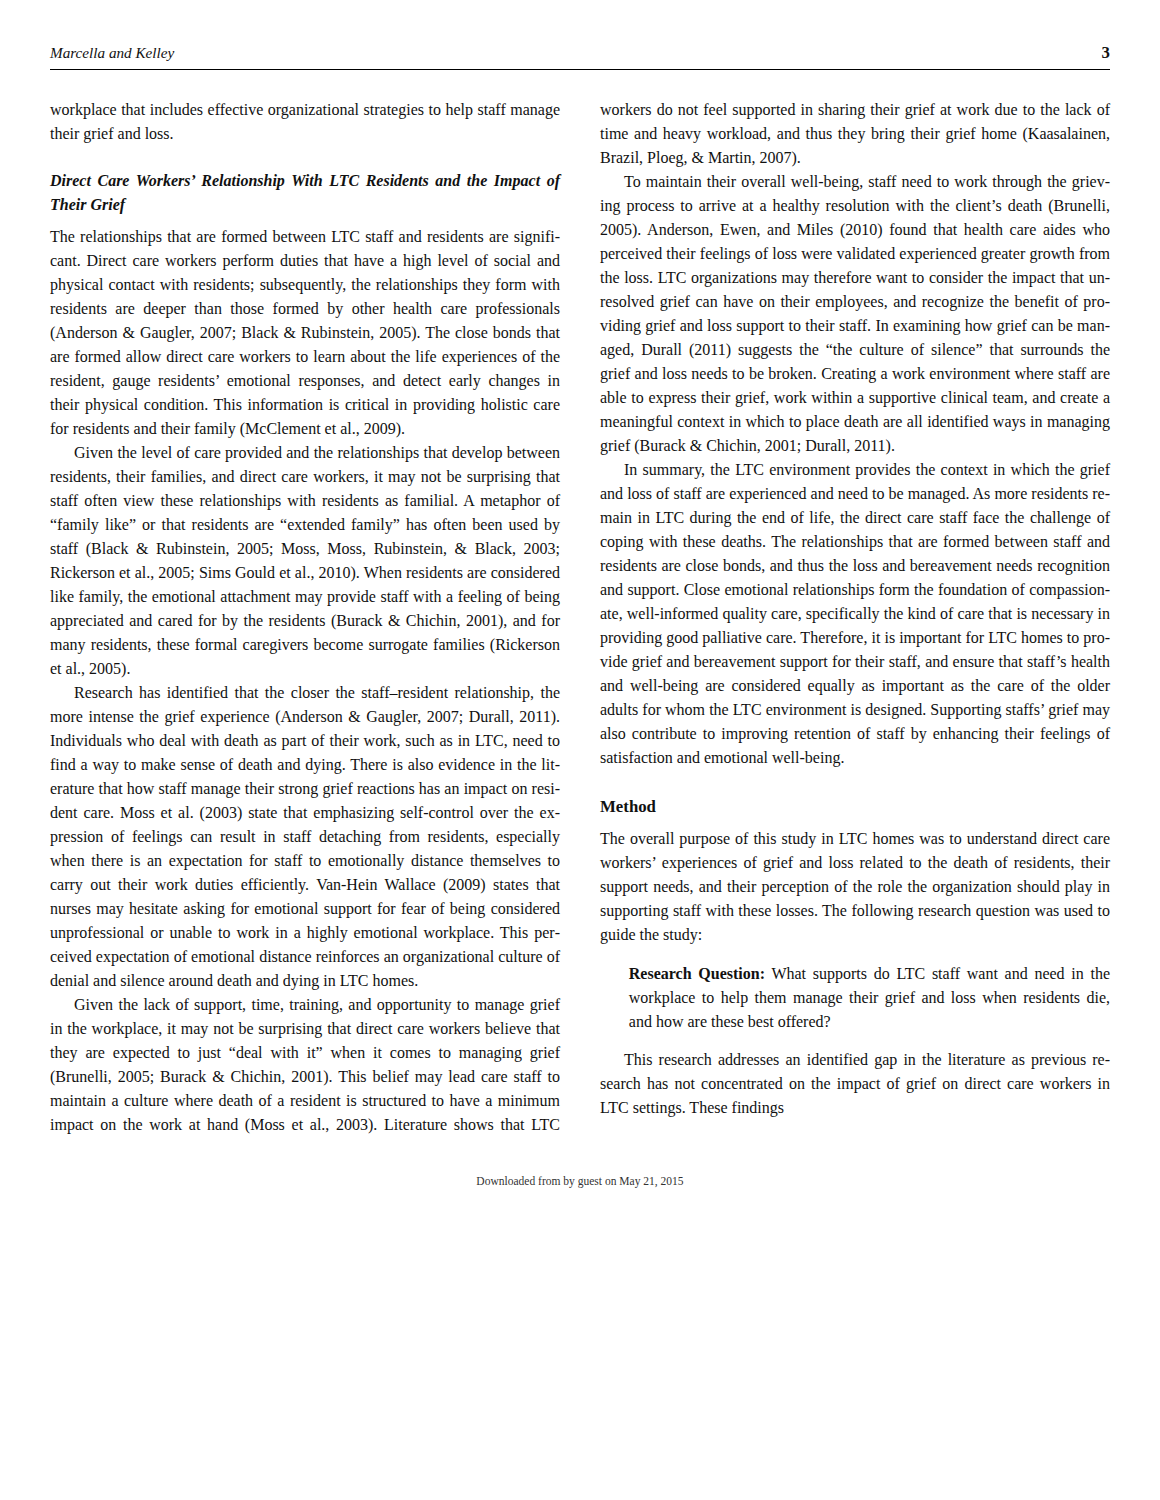Marcella and Kelley 3
workplace that includes effective organizational strategies to help staff manage their grief and loss.
Direct Care Workers’ Relationship With LTC Residents and the Impact of Their Grief
The relationships that are formed between LTC staff and residents are significant. Direct care workers perform duties that have a high level of social and physical contact with residents; subsequently, the relationships they form with residents are deeper than those formed by other health care professionals (Anderson & Gaugler, 2007; Black & Rubinstein, 2005). The close bonds that are formed allow direct care workers to learn about the life experiences of the resident, gauge residents’ emotional responses, and detect early changes in their physical condition. This information is critical in providing holistic care for residents and their family (McClement et al., 2009).
Given the level of care provided and the relationships that develop between residents, their families, and direct care workers, it may not be surprising that staff often view these relationships with residents as familial. A metaphor of “family like” or that residents are “extended family” has often been used by staff (Black & Rubinstein, 2005; Moss, Moss, Rubinstein, & Black, 2003; Rickerson et al., 2005; Sims Gould et al., 2010). When residents are considered like family, the emotional attachment may provide staff with a feeling of being appreciated and cared for by the residents (Burack & Chichin, 2001), and for many residents, these formal caregivers become surrogate families (Rickerson et al., 2005).
Research has identified that the closer the staff–resident relationship, the more intense the grief experience (Anderson & Gaugler, 2007; Durall, 2011). Individuals who deal with death as part of their work, such as in LTC, need to find a way to make sense of death and dying. There is also evidence in the literature that how staff manage their strong grief reactions has an impact on resident care. Moss et al. (2003) state that emphasizing self-control over the expression of feelings can result in staff detaching from residents, especially when there is an expectation for staff to emotionally distance themselves to carry out their work duties efficiently. Van-Hein Wallace (2009) states that nurses may hesitate asking for emotional support for fear of being considered unprofessional or unable to work in a highly emotional workplace. This perceived expectation of emotional distance reinforces an organizational culture of denial and silence around death and dying in LTC homes.
Given the lack of support, time, training, and opportunity to manage grief in the workplace, it may not be surprising that direct care workers believe that they are expected to just “deal with it” when it comes to managing grief (Brunelli, 2005; Burack & Chichin, 2001). This belief may lead care staff to maintain a culture where death of a resident is structured to have a minimum impact on the work at hand (Moss et al., 2003). Literature shows that LTC workers do not feel supported in sharing their grief at work due to the lack of time and heavy workload, and thus they bring their grief home (Kaasalainen, Brazil, Ploeg, & Martin, 2007).
To maintain their overall well-being, staff need to work through the grieving process to arrive at a healthy resolution with the client’s death (Brunelli, 2005). Anderson, Ewen, and Miles (2010) found that health care aides who perceived their feelings of loss were validated experienced greater growth from the loss. LTC organizations may therefore want to consider the impact that unresolved grief can have on their employees, and recognize the benefit of providing grief and loss support to their staff. In examining how grief can be managed, Durall (2011) suggests the “the culture of silence” that surrounds the grief and loss needs to be broken. Creating a work environment where staff are able to express their grief, work within a supportive clinical team, and create a meaningful context in which to place death are all identified ways in managing grief (Burack & Chichin, 2001; Durall, 2011).
In summary, the LTC environment provides the context in which the grief and loss of staff are experienced and need to be managed. As more residents remain in LTC during the end of life, the direct care staff face the challenge of coping with these deaths. The relationships that are formed between staff and residents are close bonds, and thus the loss and bereavement needs recognition and support. Close emotional relationships form the foundation of compassionate, well-informed quality care, specifically the kind of care that is necessary in providing good palliative care. Therefore, it is important for LTC homes to provide grief and bereavement support for their staff, and ensure that staff’s health and well-being are considered equally as important as the care of the older adults for whom the LTC environment is designed. Supporting staffs’ grief may also contribute to improving retention of staff by enhancing their feelings of satisfaction and emotional well-being.
Method
The overall purpose of this study in LTC homes was to understand direct care workers’ experiences of grief and loss related to the death of residents, their support needs, and their perception of the role the organization should play in supporting staff with these losses. The following research question was used to guide the study:
Research Question: What supports do LTC staff want and need in the workplace to help them manage their grief and loss when residents die, and how are these best offered?
This research addresses an identified gap in the literature as previous research has not concentrated on the impact of grief on direct care workers in LTC settings. These findings
Downloaded from by guest on May 21, 2015